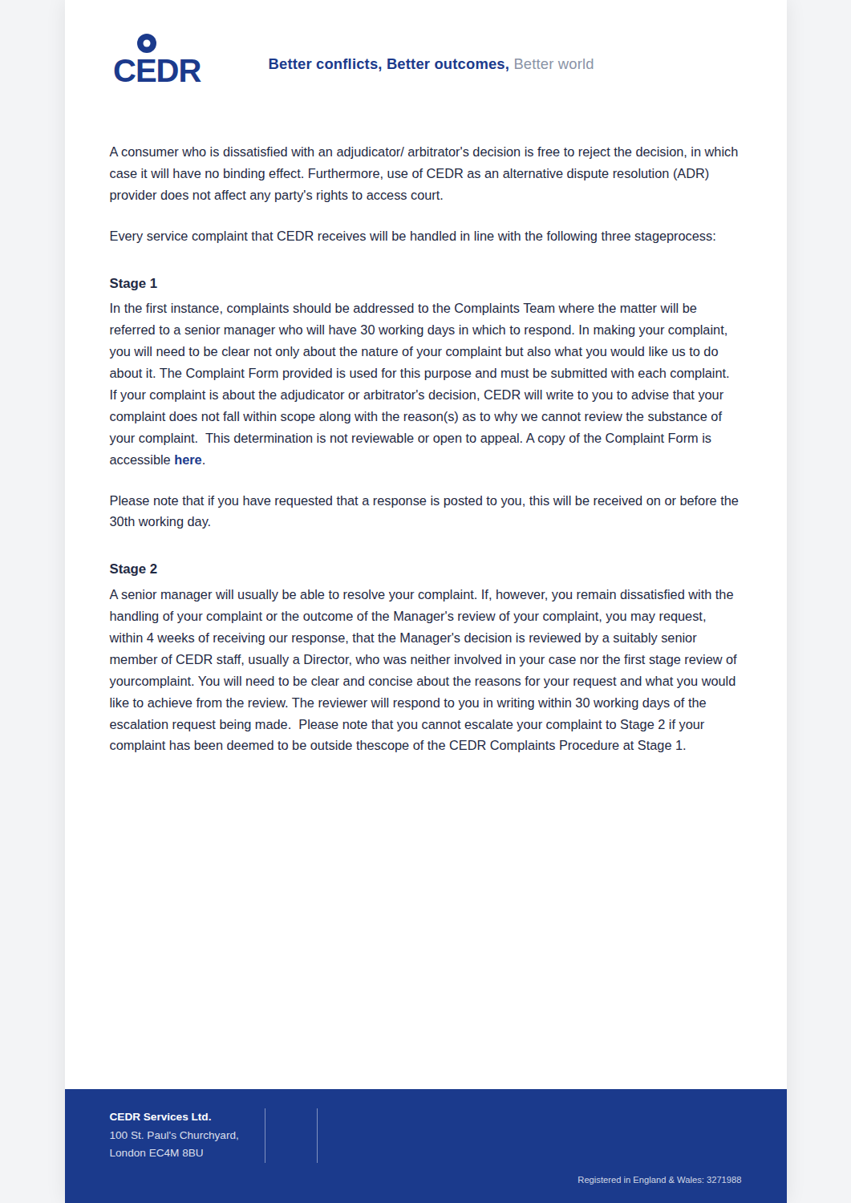CEDR CEDR
Better conflicts, Better outcomes, Better world
A consumer who is dissatisfied with an adjudicator/ arbitrator's decision is free to reject the decision, in which case it will have no binding effect. Furthermore, use of CEDR as an alternative dispute resolution (ADR) provider does not affect any party's rights to access court.
Every service complaint that CEDR receives will be handled in line with the following three stageprocess:
Stage 1
In the first instance, complaints should be addressed to the Complaints Team where the matter will be referred to a senior manager who will have 30 working days in which to respond. In making your complaint, you will need to be clear not only about the nature of your complaint but also what you would like us to do about it. The Complaint Form provided is used for this purpose and must be submitted with each complaint. If your complaint is about the adjudicator or arbitrator's decision, CEDR will write to you to advise that your complaint does not fall within scope along with the reason(s) as to why we cannot review the substance of your complaint. This determination is not reviewable or open to appeal. A copy of the Complaint Form is accessible here.
Please note that if you have requested that a response is posted to you, this will be received on or before the 30th working day.
Stage 2
A senior manager will usually be able to resolve your complaint. If, however, you remain dissatisfied with the handling of your complaint or the outcome of the Manager's review of your complaint, you may request, within 4 weeks of receiving our response, that the Manager's decision is reviewed by a suitably senior member of CEDR staff, usually a Director, who was neither involved in your case nor the first stage review of yourcomplaint. You will need to be clear and concise about the reasons for your request and what you would like to achieve from the review. The reviewer will respond to you in writing within 30 working days of the escalation request being made. Please note that you cannot escalate your complaint to Stage 2 if your complaint has been deemed to be outside thescope of the CEDR Complaints Procedure at Stage 1.
CEDR Services Ltd. 100 St. Paul's Churchyard,
London EC4M 8BU
Registered in England & Wales: 3271988